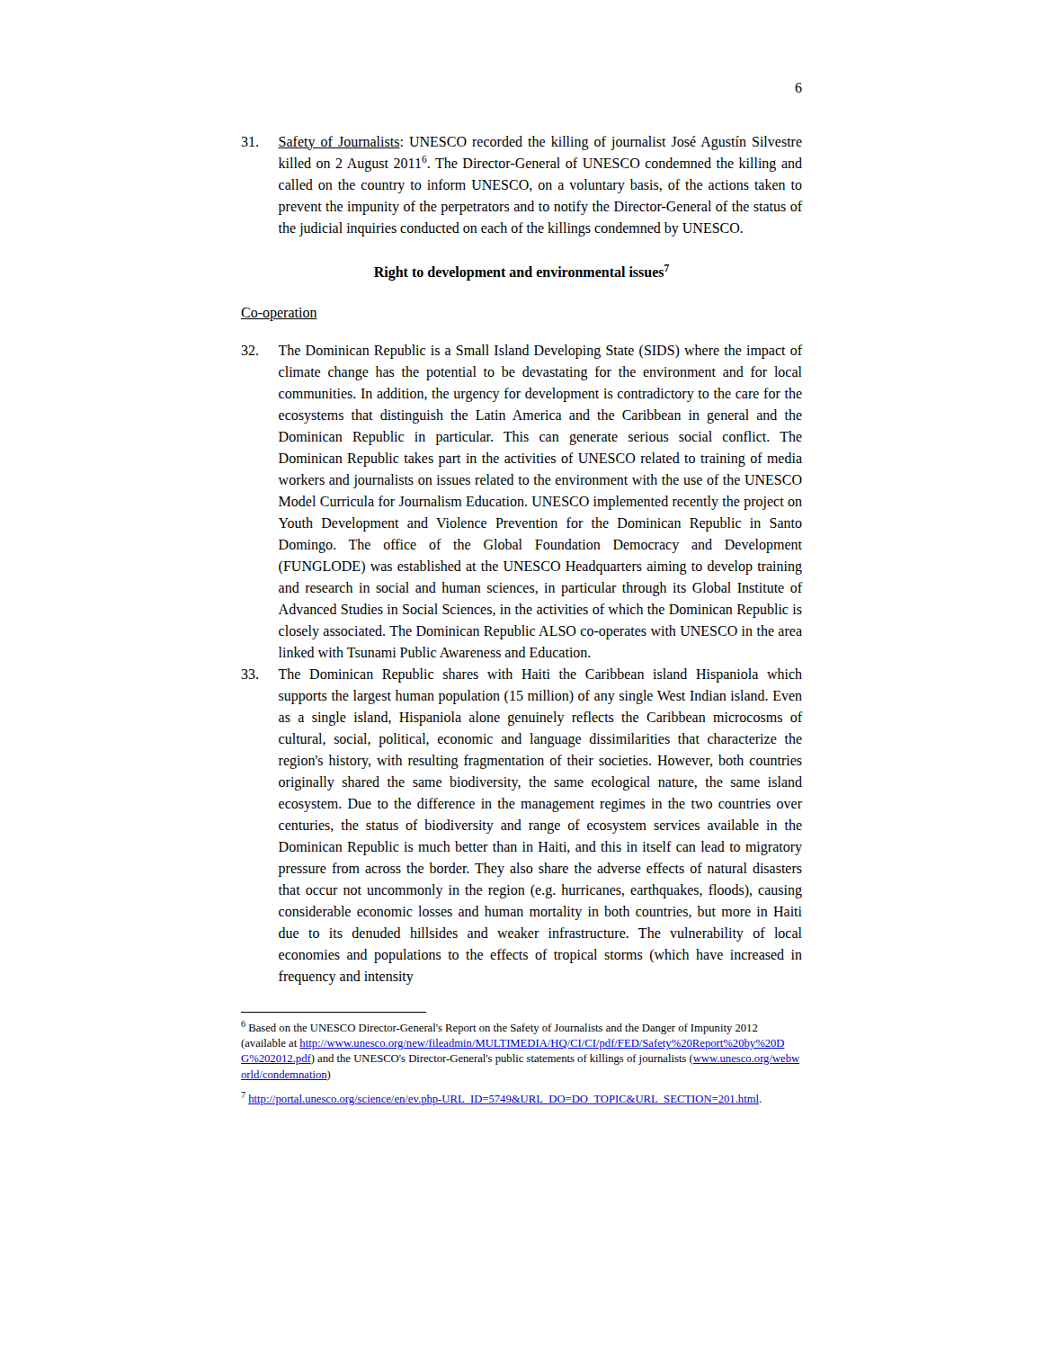6
31. Safety of Journalists: UNESCO recorded the killing of journalist José Agustín Silvestre killed on 2 August 20116. The Director-General of UNESCO condemned the killing and called on the country to inform UNESCO, on a voluntary basis, of the actions taken to prevent the impunity of the perpetrators and to notify the Director-General of the status of the judicial inquiries conducted on each of the killings condemned by UNESCO.
Right to development and environmental issues7
Co-operation
32. The Dominican Republic is a Small Island Developing State (SIDS) where the impact of climate change has the potential to be devastating for the environment and for local communities. In addition, the urgency for development is contradictory to the care for the ecosystems that distinguish the Latin America and the Caribbean in general and the Dominican Republic in particular. This can generate serious social conflict. The Dominican Republic takes part in the activities of UNESCO related to training of media workers and journalists on issues related to the environment with the use of the UNESCO Model Curricula for Journalism Education. UNESCO implemented recently the project on Youth Development and Violence Prevention for the Dominican Republic in Santo Domingo. The office of the Global Foundation Democracy and Development (FUNGLODE) was established at the UNESCO Headquarters aiming to develop training and research in social and human sciences, in particular through its Global Institute of Advanced Studies in Social Sciences, in the activities of which the Dominican Republic is closely associated. The Dominican Republic ALSO co-operates with UNESCO in the area linked with Tsunami Public Awareness and Education.
33. The Dominican Republic shares with Haiti the Caribbean island Hispaniola which supports the largest human population (15 million) of any single West Indian island. Even as a single island, Hispaniola alone genuinely reflects the Caribbean microcosms of cultural, social, political, economic and language dissimilarities that characterize the region's history, with resulting fragmentation of their societies. However, both countries originally shared the same biodiversity, the same ecological nature, the same island ecosystem. Due to the difference in the management regimes in the two countries over centuries, the status of biodiversity and range of ecosystem services available in the Dominican Republic is much better than in Haiti, and this in itself can lead to migratory pressure from across the border. They also share the adverse effects of natural disasters that occur not uncommonly in the region (e.g. hurricanes, earthquakes, floods), causing considerable economic losses and human mortality in both countries, but more in Haiti due to its denuded hillsides and weaker infrastructure. The vulnerability of local economies and populations to the effects of tropical storms (which have increased in frequency and intensity
6 Based on the UNESCO Director-General's Report on the Safety of Journalists and the Danger of Impunity 2012 (available at http://www.unesco.org/new/fileadmin/MULTIMEDIA/HQ/CI/CI/pdf/FED/Safety%20Report%20by%20DG%202012.pdf) and the UNESCO's Director-General's public statements of killings of journalists (www.unesco.org/webworld/condemnation)
7 http://portal.unesco.org/science/en/ev.php-URL_ID=5749&URL_DO=DO_TOPIC&URL_SECTION=201.html.